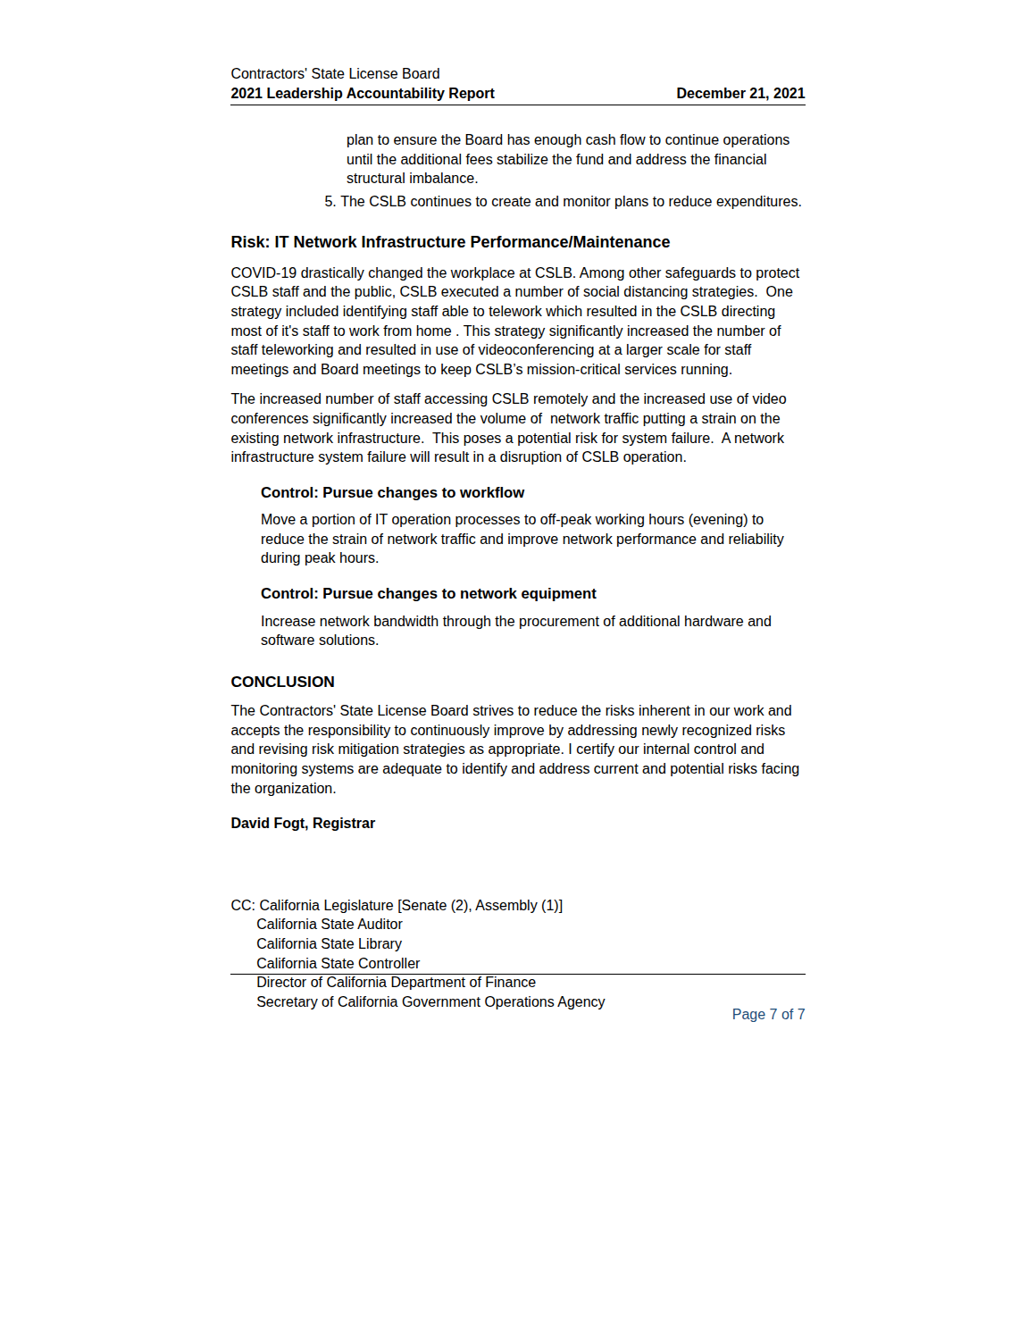Contractors' State License Board
2021 Leadership Accountability Report
December 21, 2021
plan to ensure the Board has enough cash flow to continue operations until the additional fees stabilize the fund and address the financial structural imbalance.
The CSLB continues to create and monitor plans to reduce expenditures.
Risk: IT Network Infrastructure Performance/Maintenance
COVID-19 drastically changed the workplace at CSLB. Among other safeguards to protect CSLB staff and the public, CSLB executed a number of social distancing strategies. One strategy included identifying staff able to telework which resulted in the CSLB directing most of it's staff to work from home . This strategy significantly increased the number of staff teleworking and resulted in use of videoconferencing at a larger scale for staff meetings and Board meetings to keep CSLB’s mission-critical services running.
The increased number of staff accessing CSLB remotely and the increased use of video conferences significantly increased the volume of network traffic putting a strain on the existing network infrastructure. This poses a potential risk for system failure. A network infrastructure system failure will result in a disruption of CSLB operation.
Control: Pursue changes to workflow
Move a portion of IT operation processes to off-peak working hours (evening) to reduce the strain of network traffic and improve network performance and reliability during peak hours.
Control: Pursue changes to network equipment
Increase network bandwidth through the procurement of additional hardware and software solutions.
CONCLUSION
The Contractors' State License Board strives to reduce the risks inherent in our work and accepts the responsibility to continuously improve by addressing newly recognized risks and revising risk mitigation strategies as appropriate. I certify our internal control and monitoring systems are adequate to identify and address current and potential risks facing the organization.
David Fogt, Registrar
CC: California Legislature [Senate (2), Assembly (1)]
California State Auditor
California State Library
California State Controller
Director of California Department of Finance
Secretary of California Government Operations Agency
Page 7 of 7